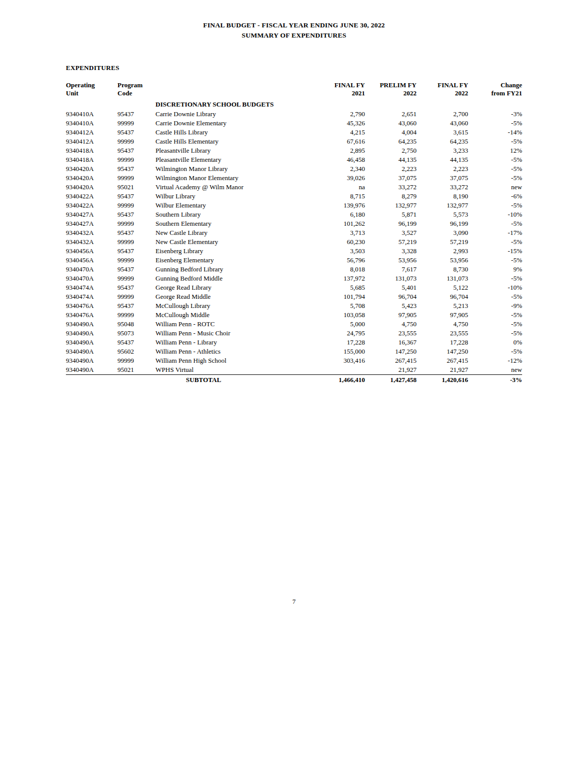FINAL BUDGET - FISCAL YEAR ENDING JUNE 30, 2022
SUMMARY OF EXPENDITURES
EXPENDITURES
| Operating | Program | | FINAL FY | PRELIM FY | FINAL FY | Change |
| --- | --- | --- | --- | --- | --- | --- |
| Unit | Code | | 2021 | 2022 | 2022 | from FY21 |
| | | DISCRETIONARY SCHOOL BUDGETS | | | | |
| 9340410A | 95437 | Carrie Downie Library | 2,790 | 2,651 | 2,700 | -3% |
| 9340410A | 99999 | Carrie Downie Elementary | 45,326 | 43,060 | 43,060 | -5% |
| 9340412A | 95437 | Castle Hills Library | 4,215 | 4,004 | 3,615 | -14% |
| 9340412A | 99999 | Castle Hills Elementary | 67,616 | 64,235 | 64,235 | -5% |
| 9340418A | 95437 | Pleasantville Library | 2,895 | 2,750 | 3,233 | 12% |
| 9340418A | 99999 | Pleasantville Elementary | 46,458 | 44,135 | 44,135 | -5% |
| 9340420A | 95437 | Wilmington Manor Library | 2,340 | 2,223 | 2,223 | -5% |
| 9340420A | 99999 | Wilmington Manor Elementary | 39,026 | 37,075 | 37,075 | -5% |
| 9340420A | 95021 | Virtual Academy @ Wilm Manor | na | 33,272 | 33,272 | new |
| 9340422A | 95437 | Wilbur Library | 8,715 | 8,279 | 8,190 | -6% |
| 9340422A | 99999 | Wilbur Elementary | 139,976 | 132,977 | 132,977 | -5% |
| 9340427A | 95437 | Southern Library | 6,180 | 5,871 | 5,573 | -10% |
| 9340427A | 99999 | Southern Elementary | 101,262 | 96,199 | 96,199 | -5% |
| 9340432A | 95437 | New Castle Library | 3,713 | 3,527 | 3,090 | -17% |
| 9340432A | 99999 | New Castle Elementary | 60,230 | 57,219 | 57,219 | -5% |
| 9340456A | 95437 | Eisenberg Library | 3,503 | 3,328 | 2,993 | -15% |
| 9340456A | 99999 | Eisenberg Elementary | 56,796 | 53,956 | 53,956 | -5% |
| 9340470A | 95437 | Gunning Bedford Library | 8,018 | 7,617 | 8,730 | 9% |
| 9340470A | 99999 | Gunning Bedford Middle | 137,972 | 131,073 | 131,073 | -5% |
| 9340474A | 95437 | George Read Library | 5,685 | 5,401 | 5,122 | -10% |
| 9340474A | 99999 | George Read Middle | 101,794 | 96,704 | 96,704 | -5% |
| 9340476A | 95437 | McCullough Library | 5,708 | 5,423 | 5,213 | -9% |
| 9340476A | 99999 | McCullough Middle | 103,058 | 97,905 | 97,905 | -5% |
| 9340490A | 95048 | William Penn - ROTC | 5,000 | 4,750 | 4,750 | -5% |
| 9340490A | 95073 | William Penn - Music Choir | 24,795 | 23,555 | 23,555 | -5% |
| 9340490A | 95437 | William Penn - Library | 17,228 | 16,367 | 17,228 | 0% |
| 9340490A | 95602 | William Penn - Athletics | 155,000 | 147,250 | 147,250 | -5% |
| 9340490A | 99999 | William Penn High School | 303,416 | 267,415 | 267,415 | -12% |
| 9340490A | 95021 | WPHS Virtual | | 21,927 | 21,927 | new |
| | | SUBTOTAL | 1,466,410 | 1,427,458 | 1,420,616 | -3% |
7